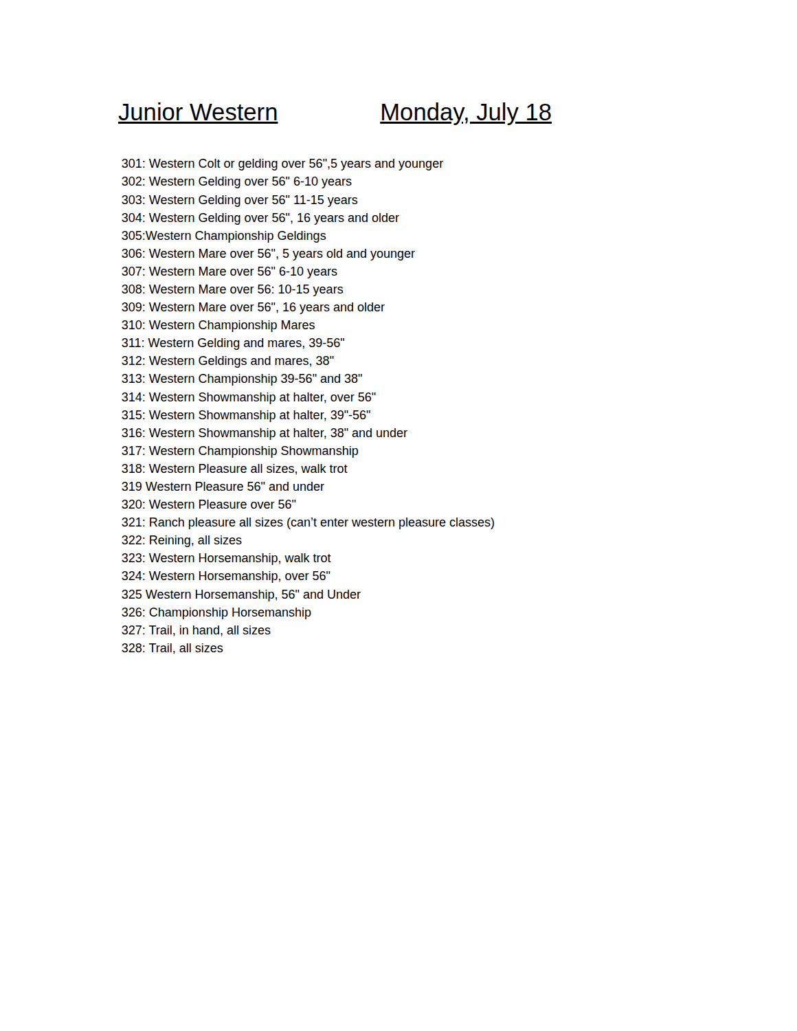Junior Western Monday, July 18
301: Western Colt or gelding over 56",5 years and younger
302: Western Gelding over 56" 6-10 years
303: Western Gelding over 56" 11-15 years
304: Western Gelding over 56", 16 years and older
305:Western Championship Geldings
306: Western Mare over 56", 5 years old and younger
307: Western Mare over 56" 6-10 years
308: Western Mare over 56: 10-15 years
309: Western Mare over 56", 16 years and older
310: Western Championship Mares
311: Western Gelding and mares, 39-56"
312: Western Geldings and mares, 38"
313: Western Championship 39-56" and 38"
314: Western Showmanship at halter, over 56"
315: Western Showmanship at halter, 39"-56"
316: Western Showmanship at halter, 38" and under
317: Western Championship Showmanship
318: Western Pleasure all sizes, walk trot
319 Western Pleasure 56" and under
320: Western Pleasure over 56"
321: Ranch pleasure all sizes (can’t enter western pleasure classes)
322: Reining, all sizes
323: Western Horsemanship, walk trot
324: Western Horsemanship, over 56"
325 Western Horsemanship, 56" and Under
326: Championship Horsemanship
327: Trail, in hand, all sizes
328: Trail, all sizes